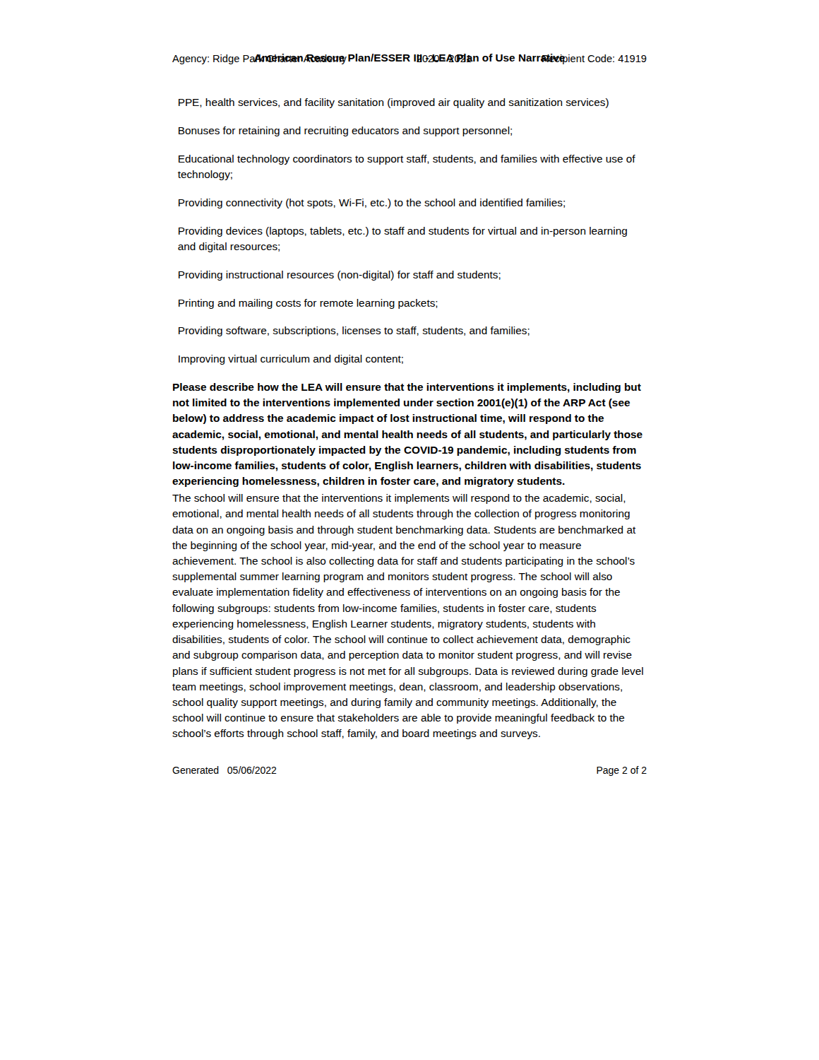American Rescue Plan/ESSER III - LEA Plan of Use Narrative
Agency: Ridge Park Charter Academy
2020 - 2021
Recipient Code: 41919
PPE, health services, and facility sanitation (improved air quality and sanitization services)
Bonuses for retaining and recruiting educators and support personnel;
Educational technology coordinators to support staff, students, and families with effective use of technology;
Providing connectivity (hot spots, Wi-Fi, etc.) to the school and identified families;
Providing devices (laptops, tablets, etc.) to staff and students for virtual and in-person learning and digital resources;
Providing instructional resources (non-digital) for staff and students;
Printing and mailing costs for remote learning packets;
Providing software, subscriptions, licenses to staff, students, and families;
Improving virtual curriculum and digital content;
Please describe how the LEA will ensure that the interventions it implements, including but not limited to the interventions implemented under section 2001(e)(1) of the ARP Act (see below) to address the academic impact of lost instructional time, will respond to the academic, social, emotional, and mental health needs of all students, and particularly those students disproportionately impacted by the COVID-19 pandemic, including students from low-income families, students of color, English learners, children with disabilities, students experiencing homelessness, children in foster care, and migratory students.
The school will ensure that the interventions it implements will respond to the academic, social, emotional, and mental health needs of all students through the collection of progress monitoring data on an ongoing basis and through student benchmarking data. Students are benchmarked at the beginning of the school year, mid-year, and the end of the school year to measure achievement. The school is also collecting data for staff and students participating in the school’s supplemental summer learning program and monitors student progress. The school will also evaluate implementation fidelity and effectiveness of interventions on an ongoing basis for the following subgroups: students from low-income families, students in foster care, students experiencing homelessness, English Learner students, migratory students, students with disabilities, students of color. The school will continue to collect achievement data, demographic and subgroup comparison data, and perception data to monitor student progress, and will revise plans if sufficient student progress is not met for all subgroups. Data is reviewed during grade level team meetings, school improvement meetings, dean, classroom, and leadership observations, school quality support meetings, and during family and community meetings. Additionally, the school will continue to ensure that stakeholders are able to provide meaningful feedback to the school’s efforts through school staff, family, and board meetings and surveys.
Generated 05/06/2022
Page 2 of 2